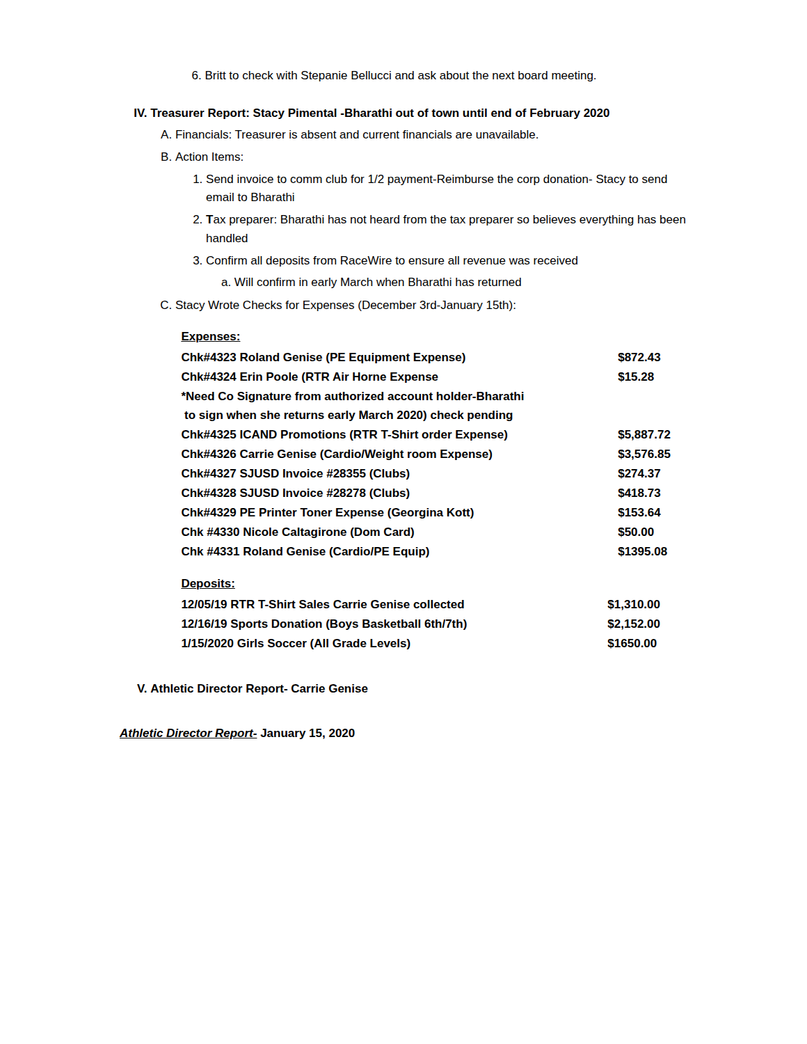Britt to check with Stepanie Bellucci and ask about the next board meeting.
Treasurer Report: Stacy Pimental -Bharathi out of town until end of February 2020
Financials: Treasurer is absent and current financials are unavailable.
Action Items:
Send invoice to comm club for 1/2 payment-Reimburse the corp donation- Stacy to send email to Bharathi
Tax preparer: Bharathi has not heard from the tax preparer so believes everything has been handled
Confirm all deposits from RaceWire to ensure all revenue was received
Will confirm in early March when Bharathi has returned
Stacy Wrote Checks for Expenses (December 3rd-January 15th):
Expenses:
| Chk#4323 Roland Genise (PE Equipment Expense) | $872.43 |
| Chk#4324 Erin Poole (RTR Air Horne Expense | $15.28 |
| *Need Co Signature from authorized account holder-Bharathi to sign when she returns early March 2020) check pending |
| Chk#4325 ICAND Promotions (RTR T-Shirt order Expense) | $5,887.72 |
| Chk#4326 Carrie Genise (Cardio/Weight room Expense) | $3,576.85 |
| Chk#4327 SJUSD Invoice #28355 (Clubs) | $274.37 |
| Chk#4328 SJUSD Invoice #28278 (Clubs) | $418.73 |
| Chk#4329 PE Printer Toner Expense (Georgina Kott) | $153.64 |
| Chk #4330 Nicole Caltagirone (Dom Card) | $50.00 |
| Chk #4331 Roland Genise (Cardio/PE Equip) | $1395.08 |
Deposits:
| 12/05/19 RTR T-Shirt Sales Carrie Genise collected | $1,310.00 |
| 12/16/19 Sports Donation (Boys Basketball 6th/7th) | $2,152.00 |
| 1/15/2020 Girls Soccer (All Grade Levels) | $1650.00 |
Athletic Director Report- Carrie Genise
Athletic Director Report- January 15, 2020